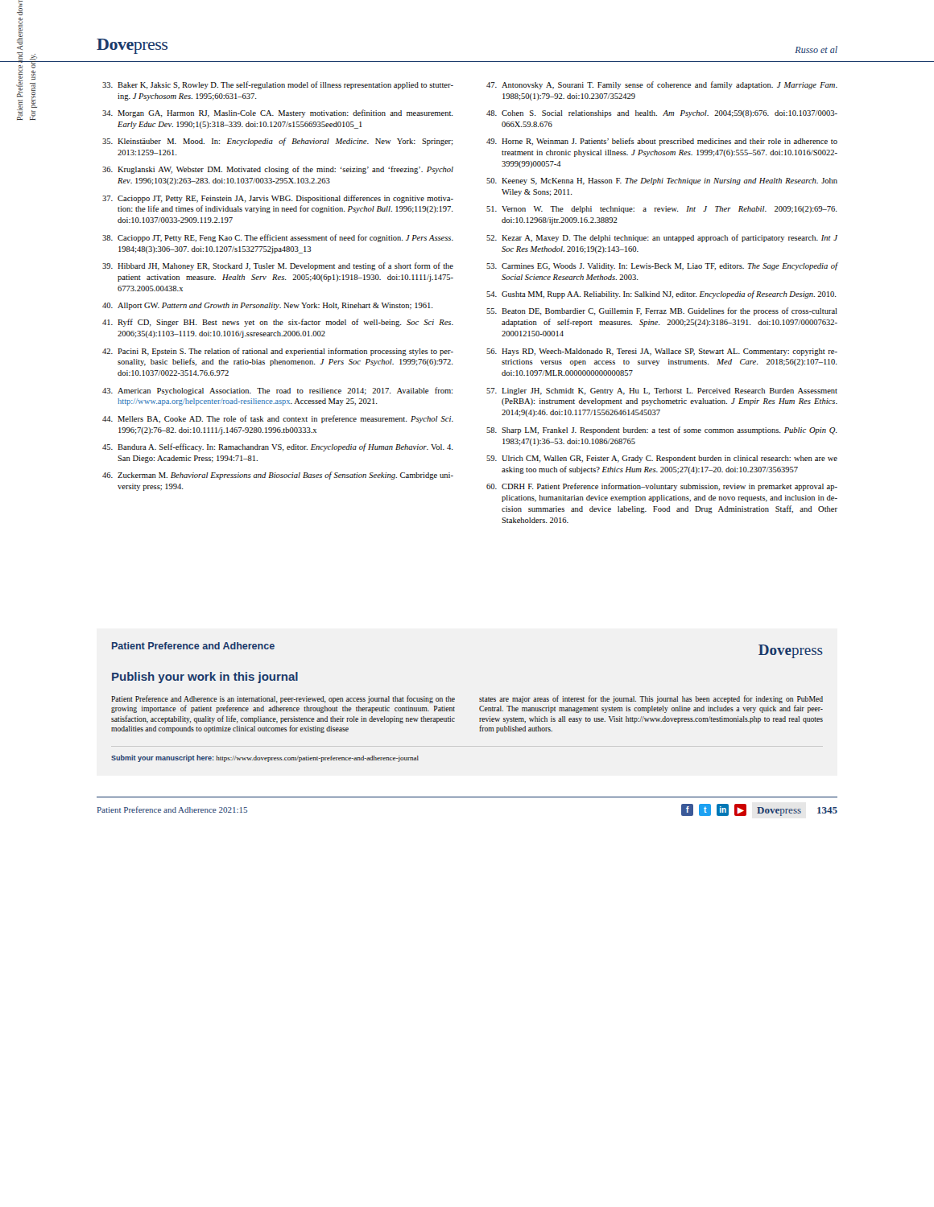Dovepress
Russo et al
Patient Preference and Adherence downloaded from https://www.dovepress.com/ by 188.218.183.92 on 23-Jul-2021 For personal use only.
33. Baker K, Jaksic S, Rowley D. The self-regulation model of illness representation applied to stuttering. J Psychosom Res. 1995;60:631–637.
34. Morgan GA, Harmon RJ, Maslin-Cole CA. Mastery motivation: definition and measurement. Early Educ Dev. 1990;1(5):318–339. doi:10.1207/s15566935eed0105_1
35. Kleinstäuber M. Mood. In: Encyclopedia of Behavioral Medicine. New York: Springer; 2013:1259–1261.
36. Kruglanski AW, Webster DM. Motivated closing of the mind: ‘seizing’ and ‘freezing’. Psychol Rev. 1996;103(2):263–283. doi:10.1037/0033-295X.103.2.263
37. Cacioppo JT, Petty RE, Feinstein JA, Jarvis WBG. Dispositional differences in cognitive motivation: the life and times of individuals varying in need for cognition. Psychol Bull. 1996;119(2):197. doi:10.1037/0033-2909.119.2.197
38. Cacioppo JT, Petty RE, Feng Kao C. The efficient assessment of need for cognition. J Pers Assess. 1984;48(3):306–307. doi:10.1207/s15327752jpa4803_13
39. Hibbard JH, Mahoney ER, Stockard J, Tusler M. Development and testing of a short form of the patient activation measure. Health Serv Res. 2005;40(6p1):1918–1930. doi:10.1111/j.1475-6773.2005.00438.x
40. Allport GW. Pattern and Growth in Personality. New York: Holt, Rinehart & Winston; 1961.
41. Ryff CD, Singer BH. Best news yet on the six-factor model of well-being. Soc Sci Res. 2006;35(4):1103–1119. doi:10.1016/j.ssresearch.2006.01.002
42. Pacini R, Epstein S. The relation of rational and experiential information processing styles to personality, basic beliefs, and the ratio-bias phenomenon. J Pers Soc Psychol. 1999;76(6):972. doi:10.1037/0022-3514.76.6.972
43. American Psychological Association. The road to resilience 2014; 2017. Available from: http://www.apa.org/helpcenter/road-resilience.aspx. Accessed May 25, 2021.
44. Mellers BA, Cooke AD. The role of task and context in preference measurement. Psychol Sci. 1996;7(2):76–82. doi:10.1111/j.1467-9280.1996.tb00333.x
45. Bandura A. Self-efficacy. In: Ramachandran VS, editor. Encyclopedia of Human Behavior. Vol. 4. San Diego: Academic Press; 1994:71–81.
46. Zuckerman M. Behavioral Expressions and Biosocial Bases of Sensation Seeking. Cambridge university press; 1994.
47. Antonovsky A, Sourani T. Family sense of coherence and family adaptation. J Marriage Fam. 1988;50(1):79–92. doi:10.2307/352429
48. Cohen S. Social relationships and health. Am Psychol. 2004;59(8):676. doi:10.1037/0003-066X.59.8.676
49. Horne R, Weinman J. Patients’ beliefs about prescribed medicines and their role in adherence to treatment in chronic physical illness. J Psychosom Res. 1999;47(6):555–567. doi:10.1016/S0022-3999(99)00057-4
50. Keeney S, McKenna H, Hasson F. The Delphi Technique in Nursing and Health Research. John Wiley & Sons; 2011.
51. Vernon W. The delphi technique: a review. Int J Ther Rehabil. 2009;16(2):69–76. doi:10.12968/ijtr.2009.16.2.38892
52. Kezar A, Maxey D. The delphi technique: an untapped approach of participatory research. Int J Soc Res Methodol. 2016;19(2):143–160.
53. Carmines EG, Woods J. Validity. In: Lewis-Beck M, Liao TF, editors. The Sage Encyclopedia of Social Science Research Methods. 2003.
54. Gushta MM, Rupp AA. Reliability. In: Salkind NJ, editor. Encyclopedia of Research Design. 2010.
55. Beaton DE, Bombardier C, Guillemin F, Ferraz MB. Guidelines for the process of cross-cultural adaptation of self-report measures. Spine. 2000;25(24):3186–3191. doi:10.1097/00007632-200012150-00014
56. Hays RD, Weech-Maldonado R, Teresi JA, Wallace SP, Stewart AL. Commentary: copyright restrictions versus open access to survey instruments. Med Care. 2018;56(2):107–110. doi:10.1097/MLR.0000000000000857
57. Lingler JH, Schmidt K, Gentry A, Hu L, Terhorst L. Perceived Research Burden Assessment (PeRBA): instrument development and psychometric evaluation. J Empir Res Hum Res Ethics. 2014;9(4):46. doi:10.1177/1556264614545037
58. Sharp LM, Frankel J. Respondent burden: a test of some common assumptions. Public Opin Q. 1983;47(1):36–53. doi:10.1086/268765
59. Ulrich CM, Wallen GR, Feister A, Grady C. Respondent burden in clinical research: when are we asking too much of subjects? Ethics Hum Res. 2005;27(4):17–20. doi:10.2307/3563957
60. CDRH F. Patient Preference information–voluntary submission, review in premarket approval applications, humanitarian device exemption applications, and de novo requests, and inclusion in decision summaries and device labeling. Food and Drug Administration Staff, and Other Stakeholders. 2016.
Patient Preference and Adherence
Dovepress
Publish your work in this journal
Patient Preference and Adherence is an international, peer-reviewed, open access journal that focusing on the growing importance of patient preference and adherence throughout the therapeutic continuum. Patient satisfaction, acceptability, quality of life, compliance, persistence and their role in developing new therapeutic modalities and compounds to optimize clinical outcomes for existing disease
states are major areas of interest for the journal. This journal has been accepted for indexing on PubMed Central. The manuscript management system is completely online and includes a very quick and fair peer-review system, which is all easy to use. Visit http://www.dovepress.com/testimonials.php to read real quotes from published authors.
Submit your manuscript here: https://www.dovepress.com/patient-preference-and-adherence-journal
Patient Preference and Adherence 2021:15
f t in ▶ Dovepress 1345